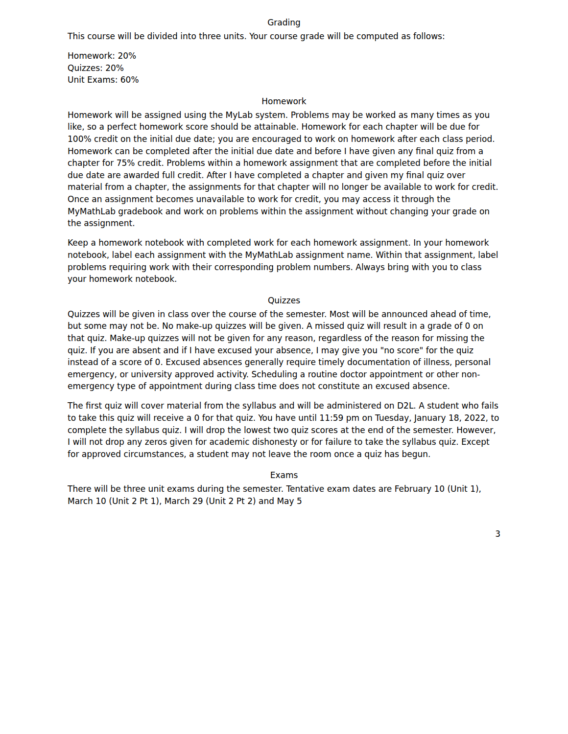Grading
This course will be divided into three units. Your course grade will be computed as follows:
Homework: 20%
Quizzes: 20%
Unit Exams: 60%
Homework
Homework will be assigned using the MyLab system. Problems may be worked as many times as you like, so a perfect homework score should be attainable. Homework for each chapter will be due for 100% credit on the initial due date; you are encouraged to work on homework after each class period. Homework can be completed after the initial due date and before I have given any final quiz from a chapter for 75% credit. Problems within a homework assignment that are completed before the initial due date are awarded full credit. After I have completed a chapter and given my final quiz over material from a chapter, the assignments for that chapter will no longer be available to work for credit. Once an assignment becomes unavailable to work for credit, you may access it through the MyMathLab gradebook and work on problems within the assignment without changing your grade on the assignment.
Keep a homework notebook with completed work for each homework assignment. In your homework notebook, label each assignment with the MyMathLab assignment name. Within that assignment, label problems requiring work with their corresponding problem numbers. Always bring with you to class your homework notebook.
Quizzes
Quizzes will be given in class over the course of the semester. Most will be announced ahead of time, but some may not be. No make-up quizzes will be given. A missed quiz will result in a grade of 0 on that quiz. Make-up quizzes will not be given for any reason, regardless of the reason for missing the quiz. If you are absent and if I have excused your absence, I may give you "no score" for the quiz instead of a score of 0. Excused absences generally require timely documentation of illness, personal emergency, or university approved activity. Scheduling a routine doctor appointment or other non-emergency type of appointment during class time does not constitute an excused absence.
The first quiz will cover material from the syllabus and will be administered on D2L. A student who fails to take this quiz will receive a 0 for that quiz. You have until 11:59 pm on Tuesday, January 18, 2022, to complete the syllabus quiz. I will drop the lowest two quiz scores at the end of the semester. However, I will not drop any zeros given for academic dishonesty or for failure to take the syllabus quiz. Except for approved circumstances, a student may not leave the room once a quiz has begun.
Exams
There will be three unit exams during the semester. Tentative exam dates are February 10 (Unit 1), March 10 (Unit 2 Pt 1), March 29 (Unit 2 Pt 2) and May 5
3